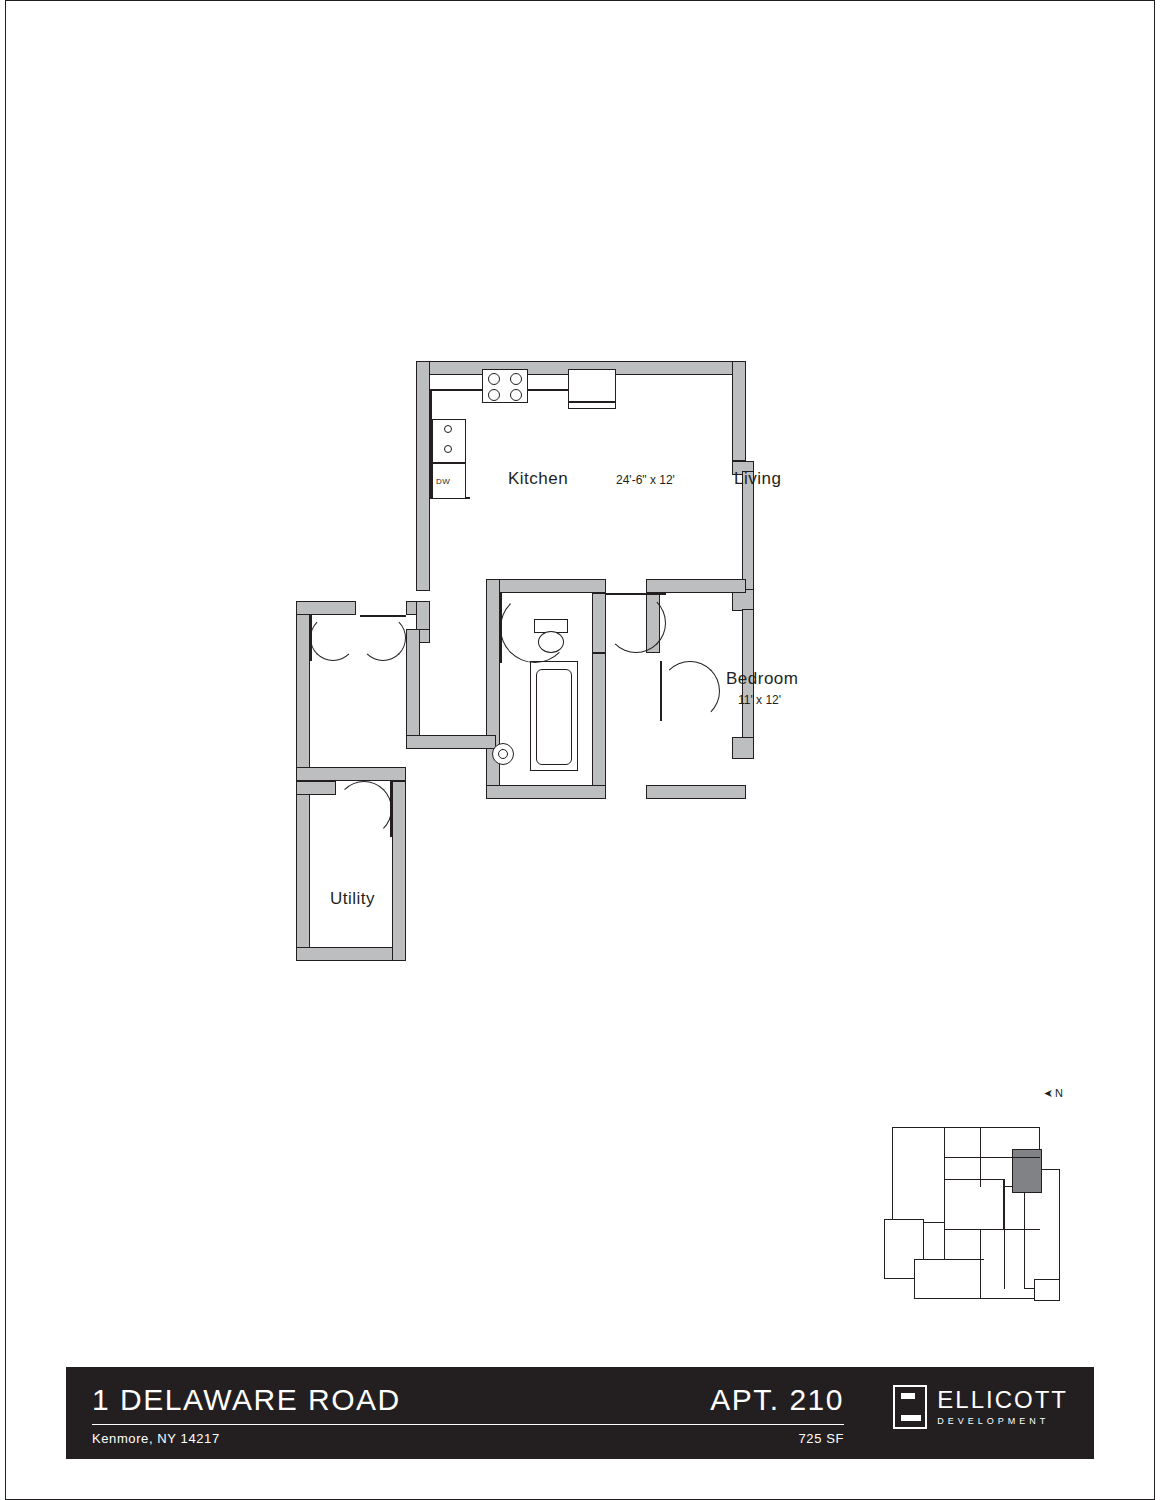DW
Kitchen
24'-6" x 12'
Living
Bedroom
11' x 12'
Utility
➤N
1 DELAWARE ROAD
Kenmore, NY 14217
APT. 210
725 SF
ELLICOTT
DEVELOPMENT